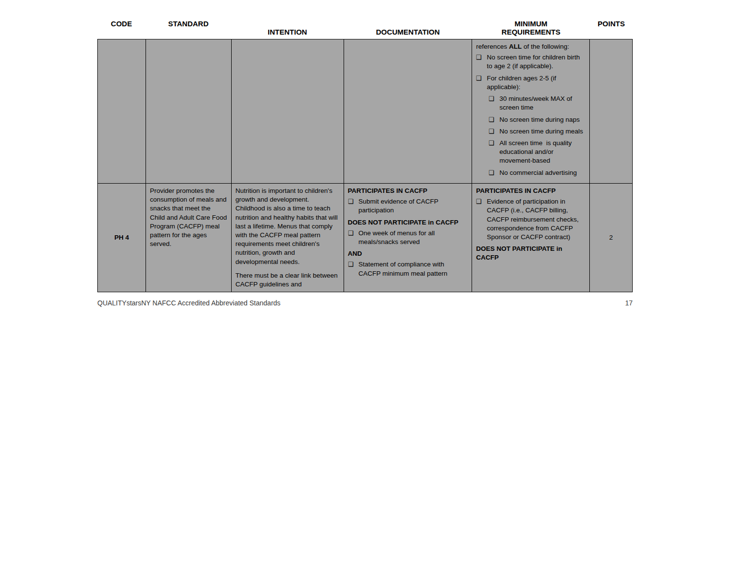CODE
STANDARD
MINIMUM
POINTS
INTENTION
DOCUMENTATION
REQUIREMENTS
| | | | | references ALL of the following: No screen time for children birth to age 2 (if applicable). For children ages 2-5 (if applicable): 30 minutes/week MAX of screen time No screen time during naps No screen time during meals All screen time is quality educational and/or movement-based No commercial advertising | |
| PH 4 | Provider promotes the consumption of meals and snacks that meet the Child and Adult Care Food Program (CACFP) meal pattern for the ages served. | Nutrition is important to children's growth and development. Childhood is also a time to teach nutrition and healthy habits that will last a lifetime. Menus that comply with the CACFP meal pattern requirements meet children's nutrition, growth and developmental needs. There must be a clear link between CACFP guidelines and | PARTICIPATES IN CACFP Submit evidence of CACFP participation DOES NOT PARTICIPATE in CACFP One week of menus for all meals/snacks served AND Statement of compliance with CACFP minimum meal pattern | PARTICIPATES IN CACFP Evidence of participation in CACFP (i.e., CACFP billing, CACFP reimbursement checks, correspondence from CACFP Sponsor or CACFP contract) DOES NOT PARTICIPATE in CACFP | 2 |
QUALITYstarsNY NAFCC Accredited Abbreviated Standards
17